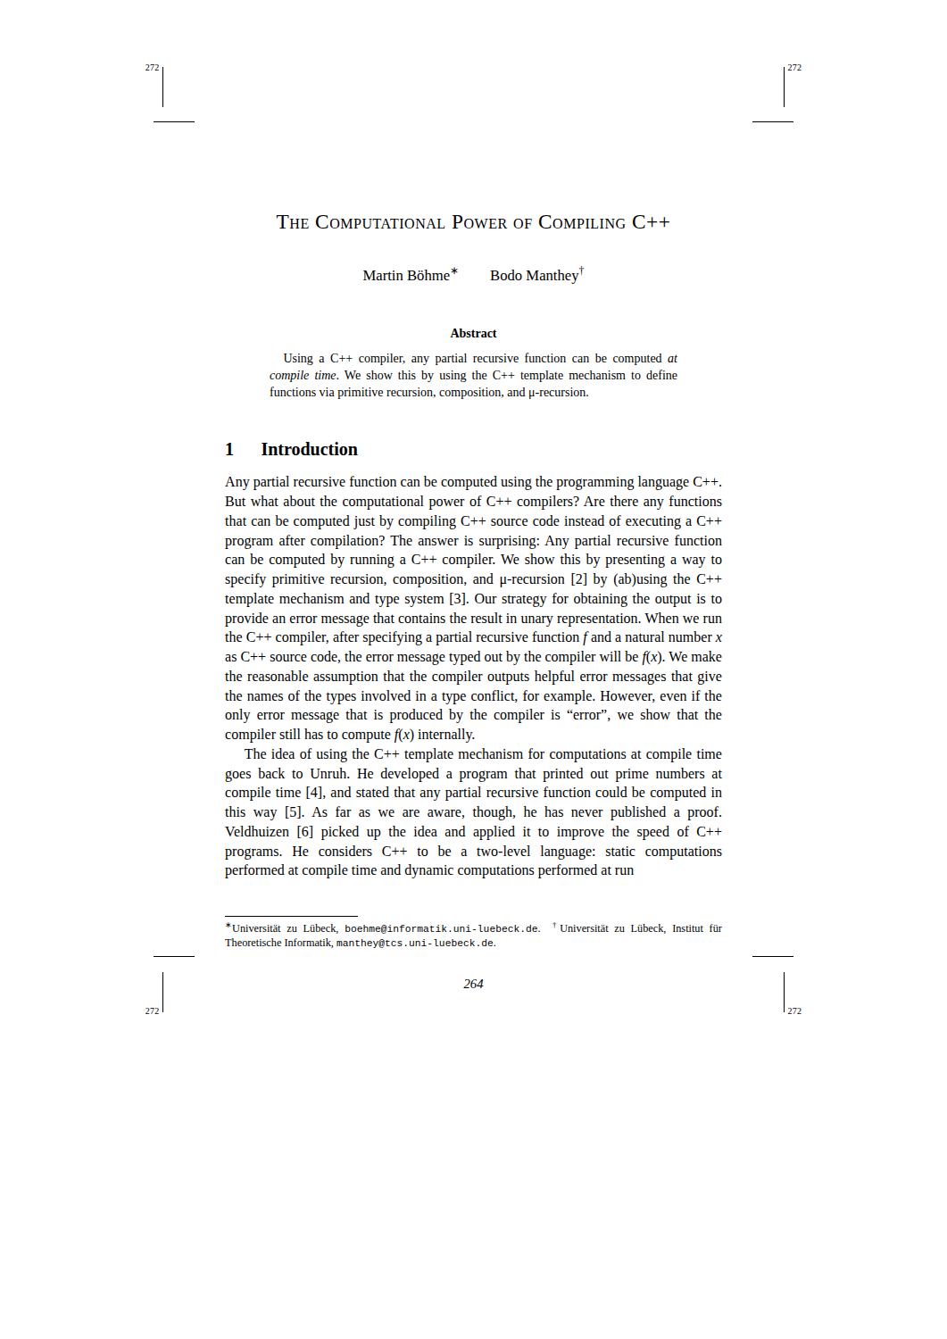272 272 272 272
The Computational Power of Compiling C++
Martin Böhme∗ Bodo Manthey†
Abstract
Using a C++ compiler, any partial recursive function can be computed at compile time. We show this by using the C++ template mechanism to define functions via primitive recursion, composition, and μ-recursion.
1 Introduction
Any partial recursive function can be computed using the programming language C++. But what about the computational power of C++ compilers? Are there any functions that can be computed just by compiling C++ source code instead of executing a C++ program after compilation? The answer is surprising: Any partial recursive function can be computed by running a C++ compiler. We show this by presenting a way to specify primitive recursion, composition, and μ-recursion [2] by (ab)using the C++ template mechanism and type system [3]. Our strategy for obtaining the output is to provide an error message that contains the result in unary representation. When we run the C++ compiler, after specifying a partial recursive function f and a natural number x as C++ source code, the error message typed out by the compiler will be f(x). We make the reasonable assumption that the compiler outputs helpful error messages that give the names of the types involved in a type conflict, for example. However, even if the only error message that is produced by the compiler is “error”, we show that the compiler still has to compute f(x) internally.
The idea of using the C++ template mechanism for computations at compile time goes back to Unruh. He developed a program that printed out prime numbers at compile time [4], and stated that any partial recursive function could be computed in this way [5]. As far as we are aware, though, he has never published a proof. Veldhuizen [6] picked up the idea and applied it to improve the speed of C++ programs. He considers C++ to be a two-level language: static computations performed at compile time and dynamic computations performed at run
∗Universität zu Lübeck, boehme@informatik.uni-luebeck.de. †Universität zu Lübeck, Institut für Theoretische Informatik, manthey@tcs.uni-luebeck.de.
264